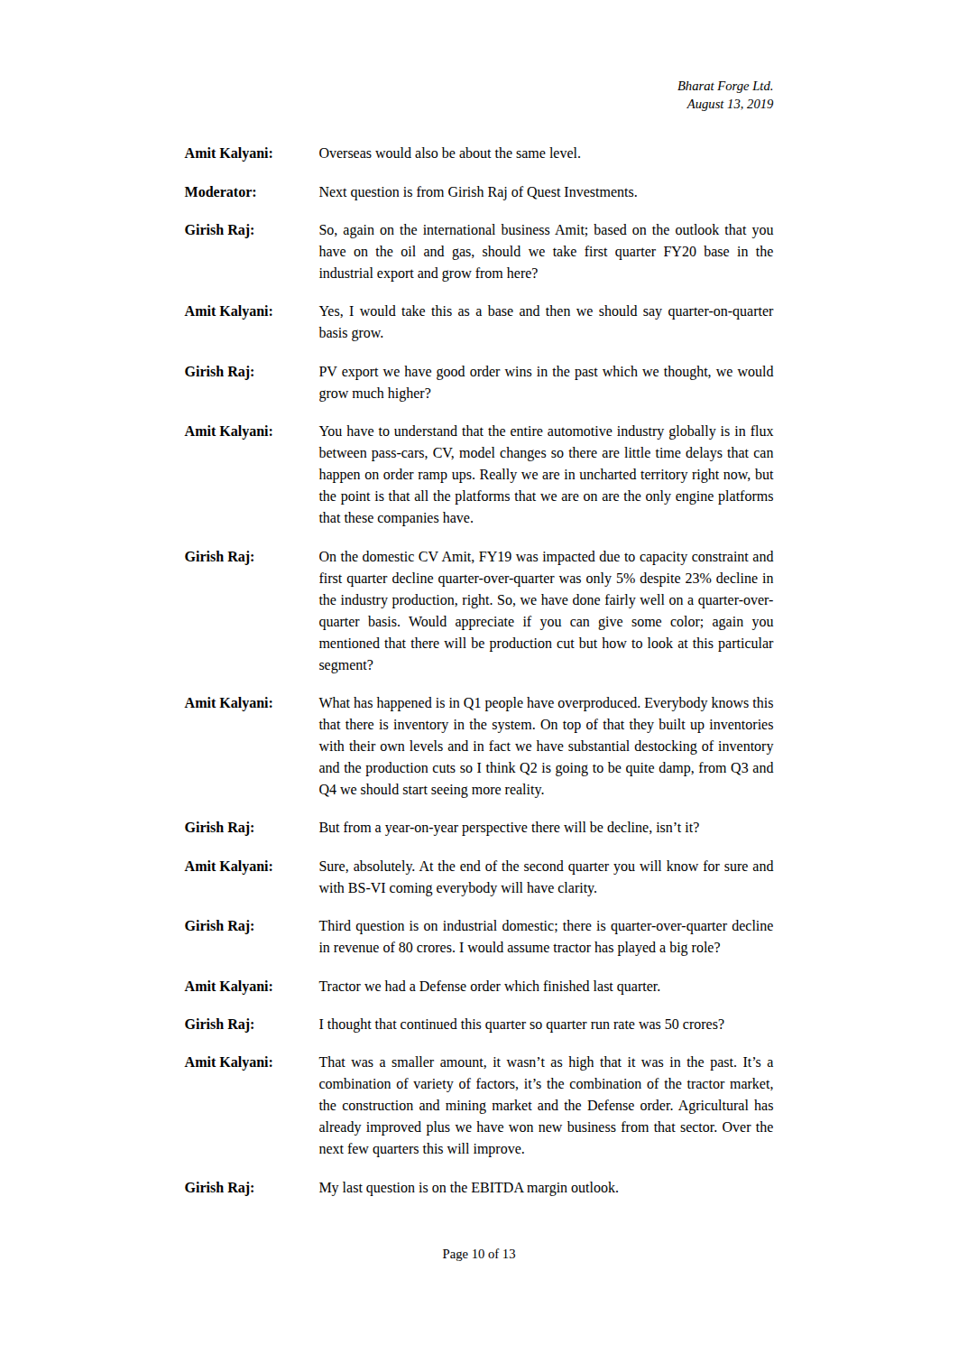Bharat Forge Ltd.
August 13, 2019
| Amit Kalyani: | Overseas would also be about the same level. |
| Moderator: | Next question is from Girish Raj of Quest Investments. |
| Girish Raj: | So, again on the international business Amit; based on the outlook that you have on the oil and gas, should we take first quarter FY20 base in the industrial export and grow from here? |
| Amit Kalyani: | Yes, I would take this as a base and then we should say quarter-on-quarter basis grow. |
| Girish Raj: | PV export we have good order wins in the past which we thought, we would grow much higher? |
| Amit Kalyani: | You have to understand that the entire automotive industry globally is in flux between pass-cars, CV, model changes so there are little time delays that can happen on order ramp ups. Really we are in uncharted territory right now, but the point is that all the platforms that we are on are the only engine platforms that these companies have. |
| Girish Raj: | On the domestic CV Amit, FY19 was impacted due to capacity constraint and first quarter decline quarter-over-quarter was only 5% despite 23% decline in the industry production, right. So, we have done fairly well on a quarter-over-quarter basis. Would appreciate if you can give some color; again you mentioned that there will be production cut but how to look at this particular segment? |
| Amit Kalyani: | What has happened is in Q1 people have overproduced. Everybody knows this that there is inventory in the system. On top of that they built up inventories with their own levels and in fact we have substantial destocking of inventory and the production cuts so I think Q2 is going to be quite damp, from Q3 and Q4 we should start seeing more reality. |
| Girish Raj: | But from a year-on-year perspective there will be decline, isn’t it? |
| Amit Kalyani: | Sure, absolutely. At the end of the second quarter you will know for sure and with BS-VI coming everybody will have clarity. |
| Girish Raj: | Third question is on industrial domestic; there is quarter-over-quarter decline in revenue of 80 crores. I would assume tractor has played a big role? |
| Amit Kalyani: | Tractor we had a Defense order which finished last quarter. |
| Girish Raj: | I thought that continued this quarter so quarter run rate was 50 crores? |
| Amit Kalyani: | That was a smaller amount, it wasn’t as high that it was in the past. It’s a combination of variety of factors, it’s the combination of the tractor market, the construction and mining market and the Defense order. Agricultural has already improved plus we have won new business from that sector. Over the next few quarters this will improve. |
| Girish Raj: | My last question is on the EBITDA margin outlook. |
Page 10 of 13